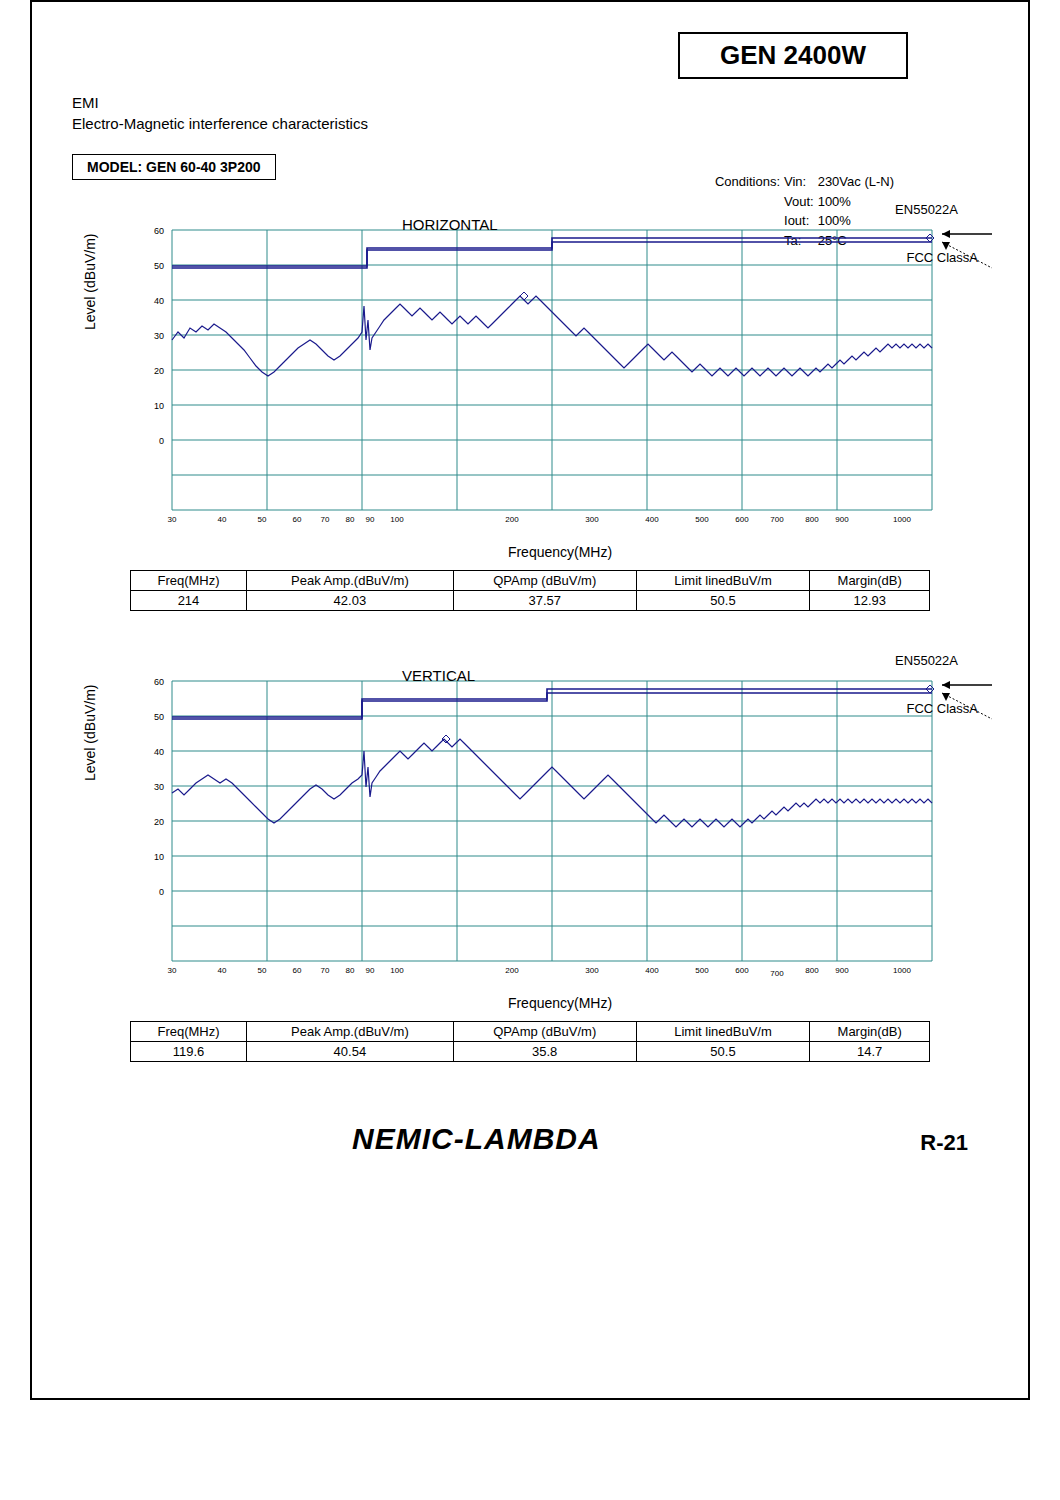GEN 2400W
EMI
Electro-Magnetic interference characteristics
MODEL: GEN 60-40 3P200
| Conditions: | Vin: | 230Vac (L-N) |
| | Vout: | 100% |
| | Iout: | 100% |
| | Ta: | 25°C |
Level (dBuV/m)
HORIZONTAL
EN55022A
FCC ClassA
60 50 40 30 20 10 0 30 40 50 60 70 80 90 100 200 300 400 500 600 700 800 900 1000
Frequency(MHz)
| Freq(MHz) | Peak Amp.(dBuV/m) | QPAmp (dBuV/m) | Limit linedBuV/m | Margin(dB) |
| --- | --- | --- | --- | --- |
| 214 | 42.03 | 37.57 | 50.5 | 12.93 |
Level (dBuV/m)
VERTICAL
EN55022A
FCC ClassA
60 50 40 30 20 10 0 30 40 50 60 70 80 90 100 200 300 400 500 600 700 800 900 1000
Frequency(MHz)
| Freq(MHz) | Peak Amp.(dBuV/m) | QPAmp (dBuV/m) | Limit linedBuV/m | Margin(dB) |
| --- | --- | --- | --- | --- |
| 119.6 | 40.54 | 35.8 | 50.5 | 14.7 |
NEMIC-LAMBDA
R-21